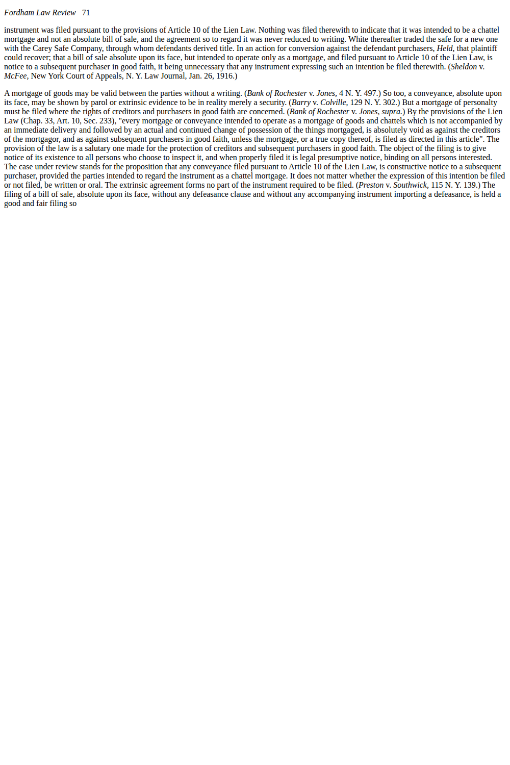Fordham Law Review 71
instrument was filed pursuant to the provisions of Article 10 of the Lien Law. Nothing was filed therewith to indicate that it was intended to be a chattel mortgage and not an absolute bill of sale, and the agreement so to regard it was never reduced to writing. White thereafter traded the safe for a new one with the Carey Safe Company, through whom defendants derived title. In an action for conversion against the defendant purchasers, Held, that plaintiff could recover; that a bill of sale absolute upon its face, but intended to operate only as a mortgage, and filed pursuant to Article 10 of the Lien Law, is notice to a subsequent purchaser in good faith, it being unnecessary that any instrument expressing such an intention be filed therewith. (Sheldon v. McFee, New York Court of Appeals, N. Y. Law Journal, Jan. 26, 1916.)
A mortgage of goods may be valid between the parties without a writing. (Bank of Rochester v. Jones, 4 N. Y. 497.) So too, a conveyance, absolute upon its face, may be shown by parol or extrinsic evidence to be in reality merely a security. (Barry v. Colville, 129 N. Y. 302.) But a mortgage of personalty must be filed where the rights of creditors and purchasers in good faith are concerned. (Bank of Rochester v. Jones, supra.) By the provisions of the Lien Law (Chap. 33, Art. 10, Sec. 233), "every mortgage or conveyance intended to operate as a mortgage of goods and chattels which is not accompanied by an immediate delivery and followed by an actual and continued change of possession of the things mortgaged, is absolutely void as against the creditors of the mortgagor, and as against subsequent purchasers in good faith, unless the mortgage, or a true copy thereof, is filed as directed in this article". The provision of the law is a salutary one made for the protection of creditors and subsequent purchasers in good faith. The object of the filing is to give notice of its existence to all persons who choose to inspect it, and when properly filed it is legal presumptive notice, binding on all persons interested. The case under review stands for the proposition that any conveyance filed pursuant to Article 10 of the Lien Law, is constructive notice to a subsequent purchaser, provided the parties intended to regard the instrument as a chattel mortgage. It does not matter whether the expression of this intention be filed or not filed, be written or oral. The extrinsic agreement forms no part of the instrument required to be filed. (Preston v. Southwick, 115 N. Y. 139.) The filing of a bill of sale, absolute upon its face, without any defeasance clause and without any accompanying instrument importing a defeasance, is held a good and fair filing so